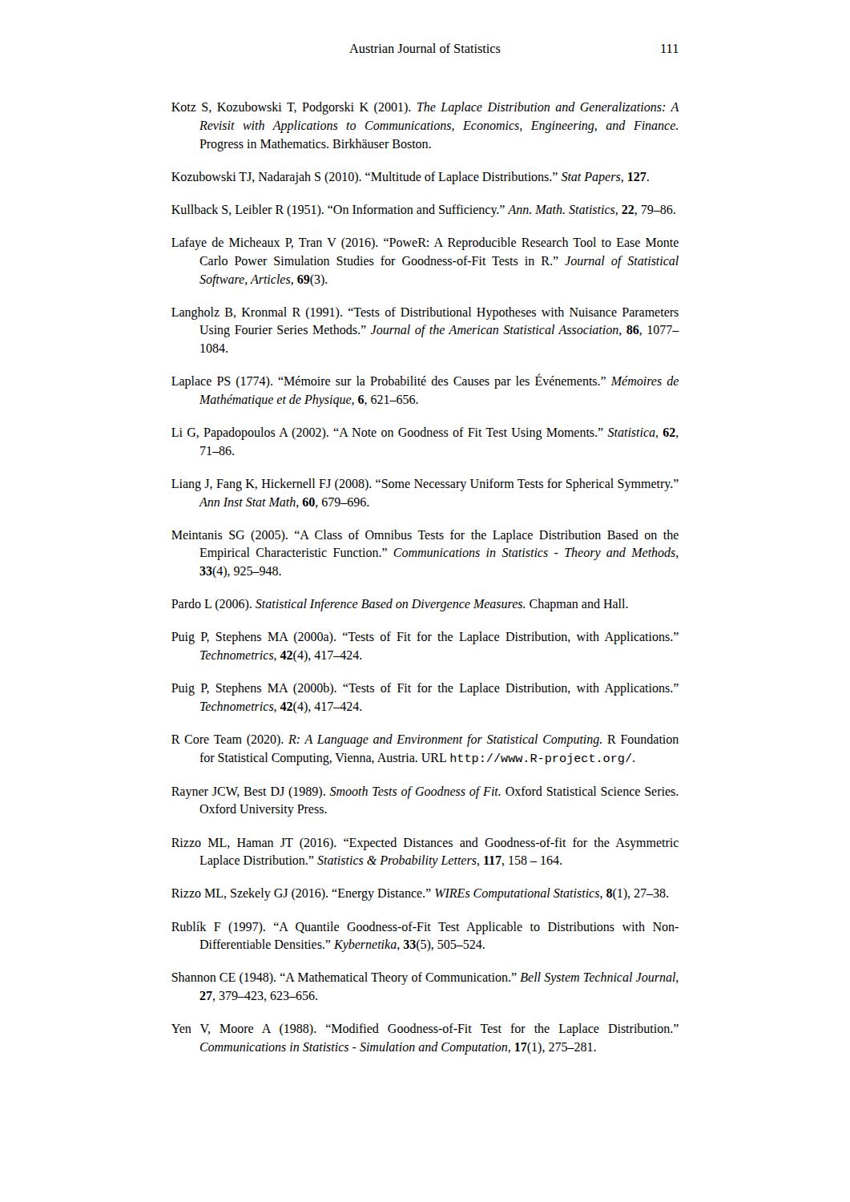Austrian Journal of Statistics 111
Kotz S, Kozubowski T, Podgorski K (2001). The Laplace Distribution and Generalizations: A Revisit with Applications to Communications, Economics, Engineering, and Finance. Progress in Mathematics. Birkhäuser Boston.
Kozubowski TJ, Nadarajah S (2010). “Multitude of Laplace Distributions.” Stat Papers, 127.
Kullback S, Leibler R (1951). “On Information and Sufficiency.” Ann. Math. Statistics, 22, 79–86.
Lafaye de Micheaux P, Tran V (2016). “PoweR: A Reproducible Research Tool to Ease Monte Carlo Power Simulation Studies for Goodness-of-Fit Tests in R.” Journal of Statistical Software, Articles, 69(3).
Langholz B, Kronmal R (1991). “Tests of Distributional Hypotheses with Nuisance Parameters Using Fourier Series Methods.” Journal of the American Statistical Association, 86, 1077–1084.
Laplace PS (1774). “Mémoire sur la Probabilité des Causes par les Événements.” Mémoires de Mathématique et de Physique, 6, 621–656.
Li G, Papadopoulos A (2002). “A Note on Goodness of Fit Test Using Moments.” Statistica, 62, 71–86.
Liang J, Fang K, Hickernell FJ (2008). “Some Necessary Uniform Tests for Spherical Symmetry.” Ann Inst Stat Math, 60, 679–696.
Meintanis SG (2005). “A Class of Omnibus Tests for the Laplace Distribution Based on the Empirical Characteristic Function.” Communications in Statistics - Theory and Methods, 33(4), 925–948.
Pardo L (2006). Statistical Inference Based on Divergence Measures. Chapman and Hall.
Puig P, Stephens MA (2000a). “Tests of Fit for the Laplace Distribution, with Applications.” Technometrics, 42(4), 417–424.
Puig P, Stephens MA (2000b). “Tests of Fit for the Laplace Distribution, with Applications.” Technometrics, 42(4), 417–424.
R Core Team (2020). R: A Language and Environment for Statistical Computing. R Foundation for Statistical Computing, Vienna, Austria. URL http://www.R-project.org/.
Rayner JCW, Best DJ (1989). Smooth Tests of Goodness of Fit. Oxford Statistical Science Series. Oxford University Press.
Rizzo ML, Haman JT (2016). “Expected Distances and Goodness-of-fit for the Asymmetric Laplace Distribution.” Statistics & Probability Letters, 117, 158 – 164.
Rizzo ML, Szekely GJ (2016). “Energy Distance.” WIREs Computational Statistics, 8(1), 27–38.
Rublík F (1997). “A Quantile Goodness-of-Fit Test Applicable to Distributions with Non-Differentiable Densities.” Kybernetika, 33(5), 505–524.
Shannon CE (1948). “A Mathematical Theory of Communication.” Bell System Technical Journal, 27, 379–423, 623–656.
Yen V, Moore A (1988). “Modified Goodness-of-Fit Test for the Laplace Distribution.” Communications in Statistics - Simulation and Computation, 17(1), 275–281.